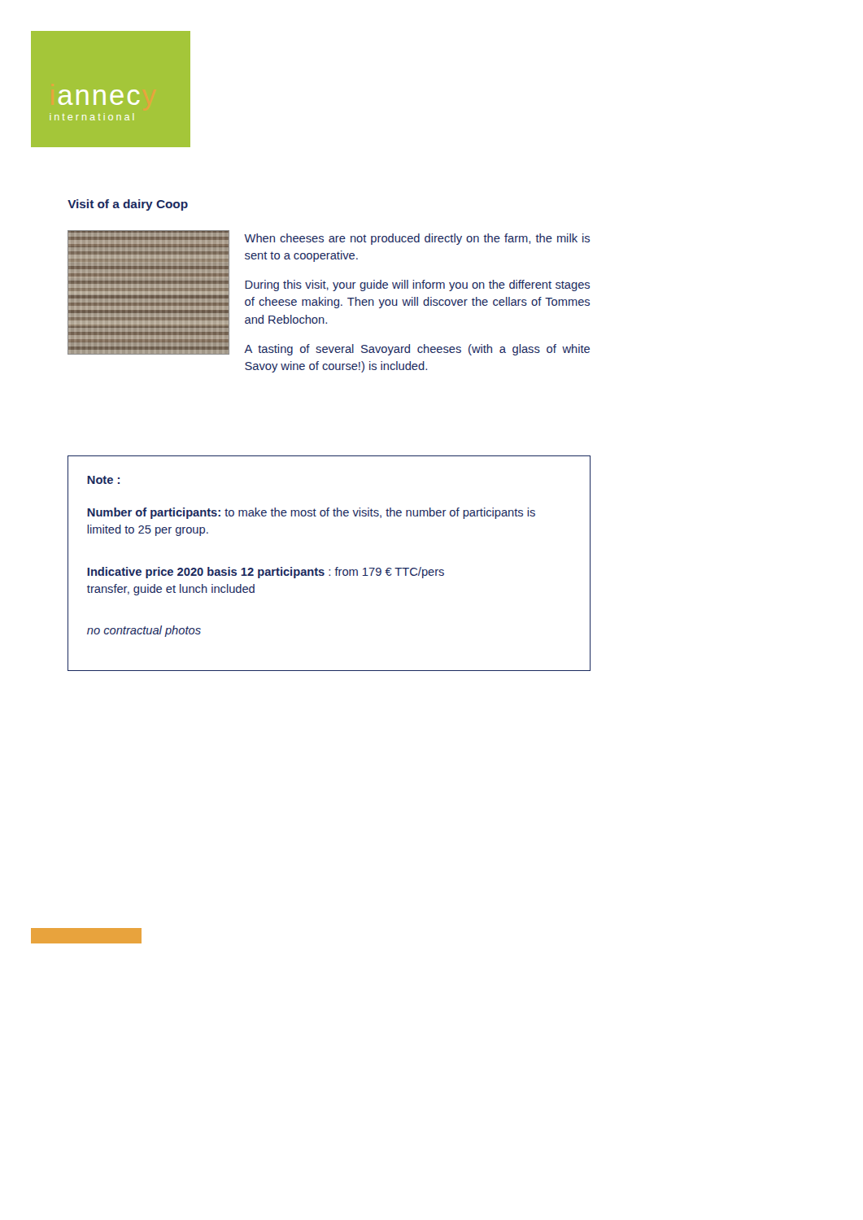iannecy
international
Visit of a dairy Coop
When cheeses are not produced directly on the farm, the milk is sent to a cooperative.
During this visit, your guide will inform you on the different stages of cheese making. Then you will discover the cellars of Tommes and Reblochon.
A tasting of several Savoyard cheeses (with a glass of white Savoy wine of course!) is included.
Note :
Number of participants: to make the most of the visits, the number of participants is limited to 25 per group.
Indicative price 2020 basis 12 participants : from 179 € TTC/pers
transfer, guide et lunch included
no contractual photos